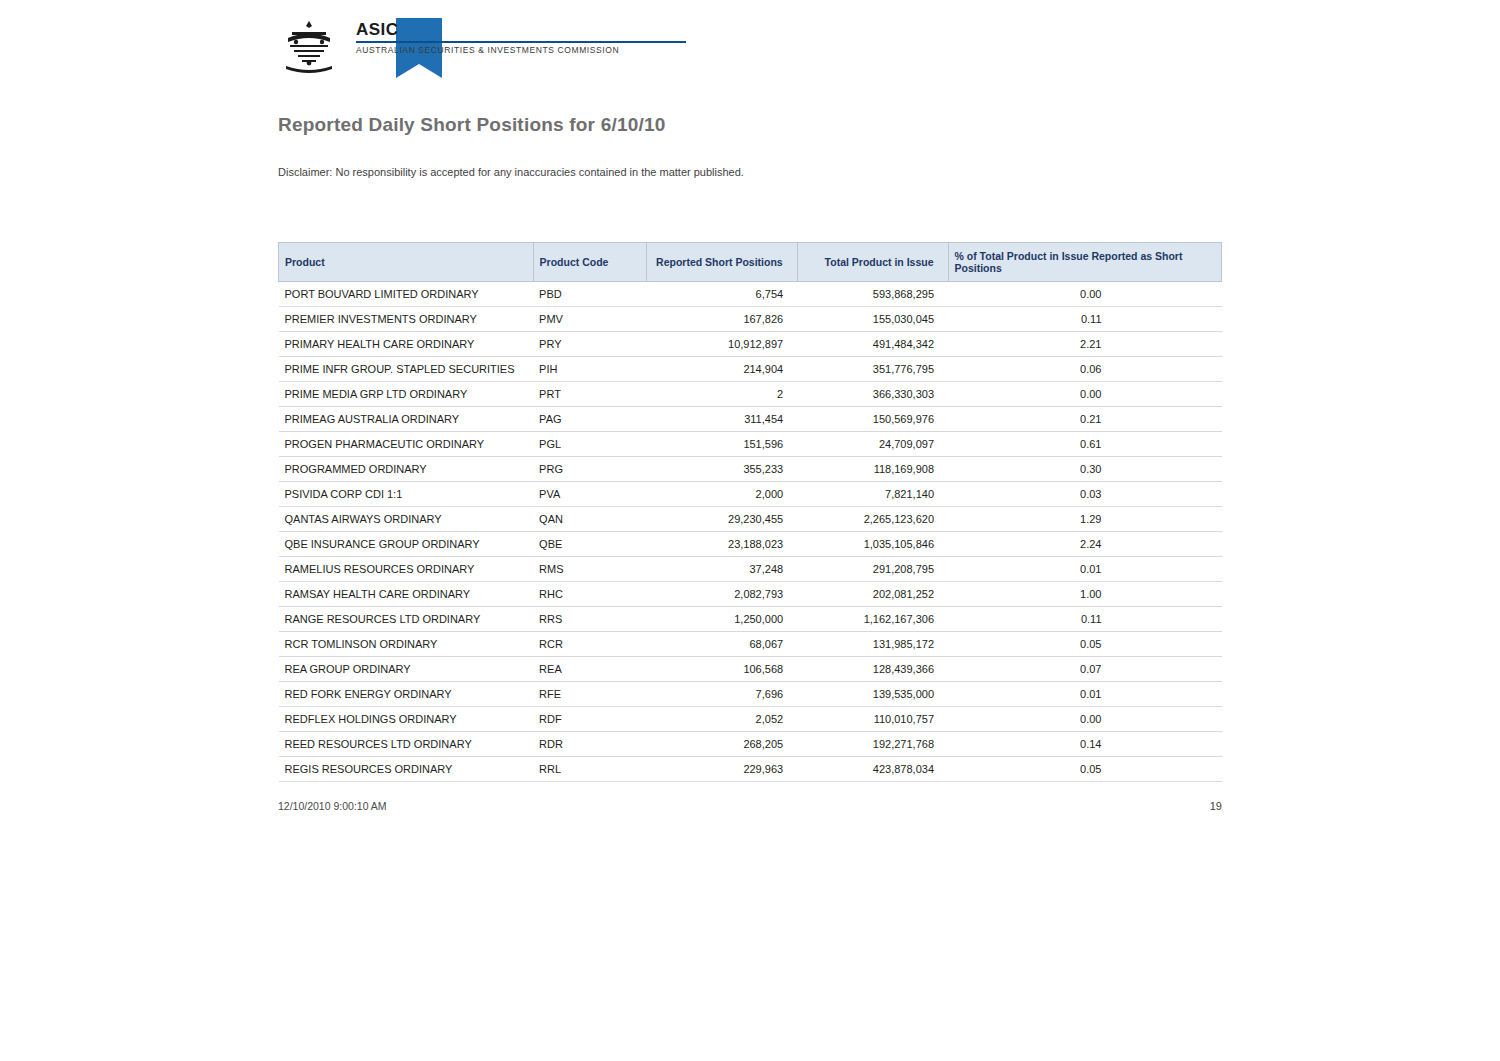ASIC
Australian Securities & Investments Commission
Reported Daily Short Positions for 6/10/10
Disclaimer: No responsibility is accepted for any inaccuracies contained in the matter published.
| Product | Product Code | Reported Short Positions | Total Product in Issue | % of Total Product in Issue Reported as Short Positions |
| --- | --- | --- | --- | --- |
| PORT BOUVARD LIMITED ORDINARY | PBD | 6,754 | 593,868,295 | 0.00 |
| PREMIER INVESTMENTS ORDINARY | PMV | 167,826 | 155,030,045 | 0.11 |
| PRIMARY HEALTH CARE ORDINARY | PRY | 10,912,897 | 491,484,342 | 2.21 |
| PRIME INFR GROUP. STAPLED SECURITIES | PIH | 214,904 | 351,776,795 | 0.06 |
| PRIME MEDIA GRP LTD ORDINARY | PRT | 2 | 366,330,303 | 0.00 |
| PRIMEAG AUSTRALIA ORDINARY | PAG | 311,454 | 150,569,976 | 0.21 |
| PROGEN PHARMACEUTIC ORDINARY | PGL | 151,596 | 24,709,097 | 0.61 |
| PROGRAMMED ORDINARY | PRG | 355,233 | 118,169,908 | 0.30 |
| PSIVIDA CORP CDI 1:1 | PVA | 2,000 | 7,821,140 | 0.03 |
| QANTAS AIRWAYS ORDINARY | QAN | 29,230,455 | 2,265,123,620 | 1.29 |
| QBE INSURANCE GROUP ORDINARY | QBE | 23,188,023 | 1,035,105,846 | 2.24 |
| RAMELIUS RESOURCES ORDINARY | RMS | 37,248 | 291,208,795 | 0.01 |
| RAMSAY HEALTH CARE ORDINARY | RHC | 2,082,793 | 202,081,252 | 1.00 |
| RANGE RESOURCES LTD ORDINARY | RRS | 1,250,000 | 1,162,167,306 | 0.11 |
| RCR TOMLINSON ORDINARY | RCR | 68,067 | 131,985,172 | 0.05 |
| REA GROUP ORDINARY | REA | 106,568 | 128,439,366 | 0.07 |
| RED FORK ENERGY ORDINARY | RFE | 7,696 | 139,535,000 | 0.01 |
| REDFLEX HOLDINGS ORDINARY | RDF | 2,052 | 110,010,757 | 0.00 |
| REED RESOURCES LTD ORDINARY | RDR | 268,205 | 192,271,768 | 0.14 |
| REGIS RESOURCES ORDINARY | RRL | 229,963 | 423,878,034 | 0.05 |
12/10/2010 9:00:10 AM 19